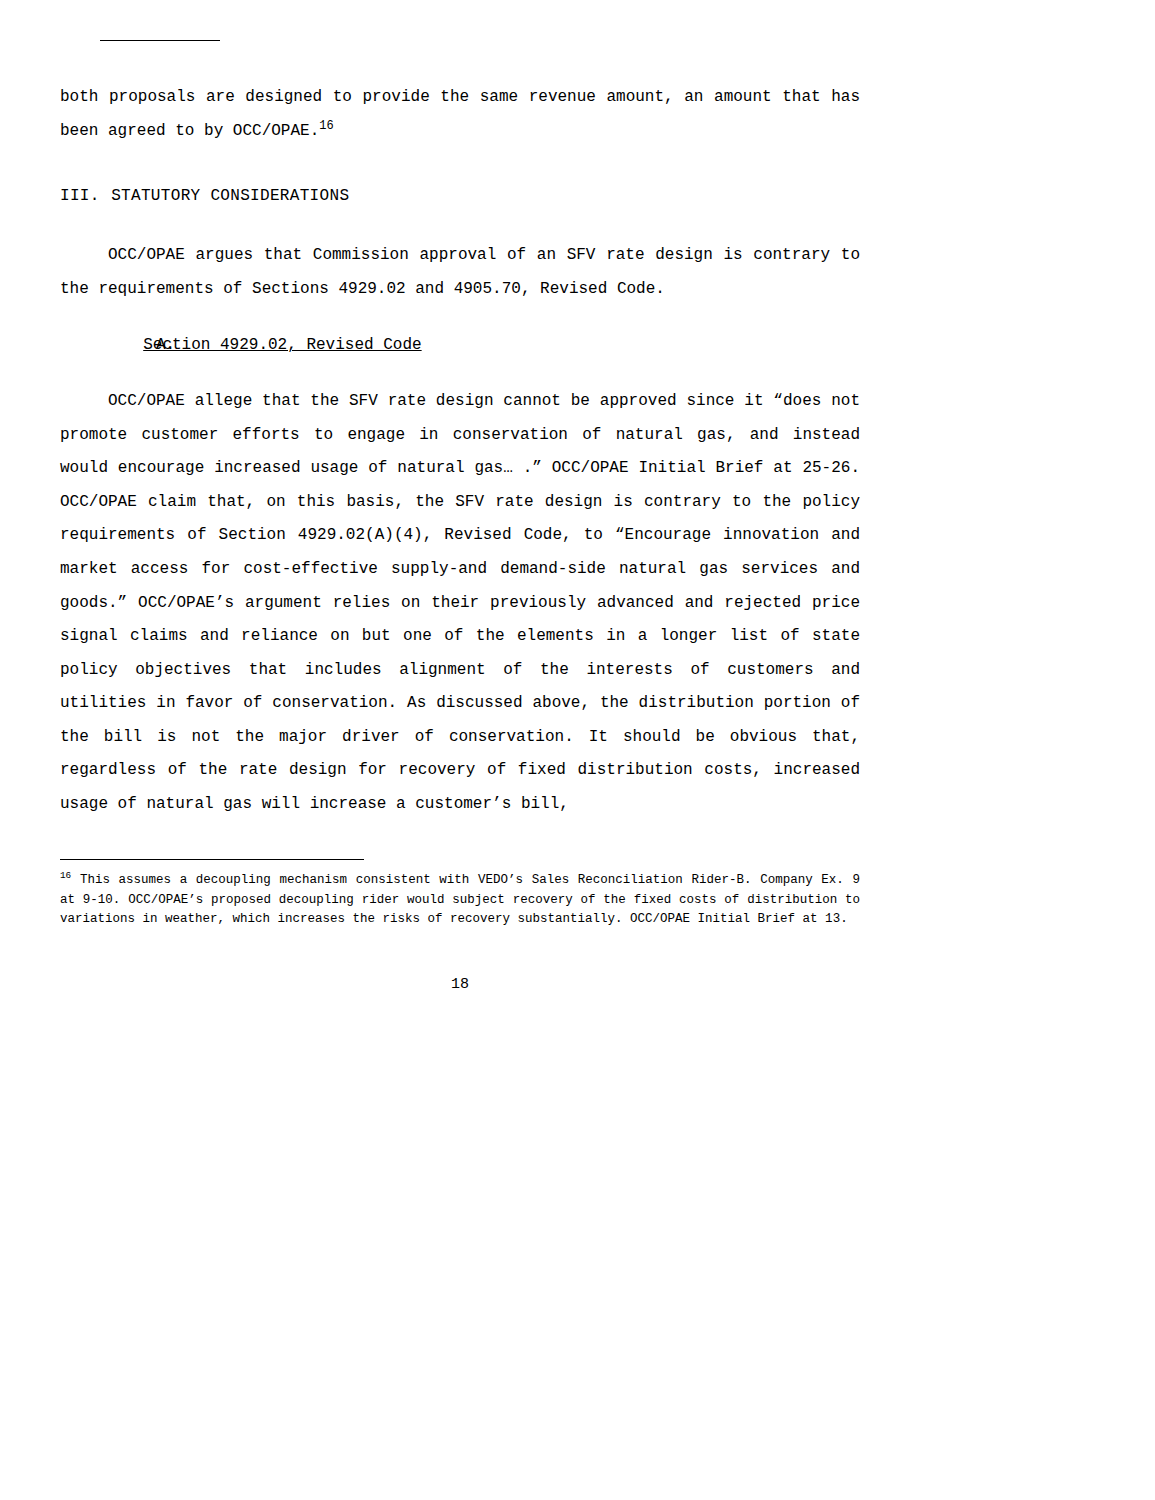both proposals are designed to provide the same revenue amount, an amount that has been agreed to by OCC/OPAE.16
III. STATUTORY CONSIDERATIONS
OCC/OPAE argues that Commission approval of an SFV rate design is contrary to the requirements of Sections 4929.02 and 4905.70, Revised Code.
A. Section 4929.02, Revised Code
OCC/OPAE allege that the SFV rate design cannot be approved since it “does not promote customer efforts to engage in conservation of natural gas, and instead would encourage increased usage of natural gas… .” OCC/OPAE Initial Brief at 25-26. OCC/OPAE claim that, on this basis, the SFV rate design is contrary to the policy requirements of Section 4929.02(A)(4), Revised Code, to “Encourage innovation and market access for cost-effective supply-and demand-side natural gas services and goods.” OCC/OPAE’s argument relies on their previously advanced and rejected price signal claims and reliance on but one of the elements in a longer list of state policy objectives that includes alignment of the interests of customers and utilities in favor of conservation. As discussed above, the distribution portion of the bill is not the major driver of conservation. It should be obvious that, regardless of the rate design for recovery of fixed distribution costs, increased usage of natural gas will increase a customer’s bill,
16 This assumes a decoupling mechanism consistent with VEDO’s Sales Reconciliation Rider-B. Company Ex. 9 at 9-10. OCC/OPAE’s proposed decoupling rider would subject recovery of the fixed costs of distribution to variations in weather, which increases the risks of recovery substantially. OCC/OPAE Initial Brief at 13.
18